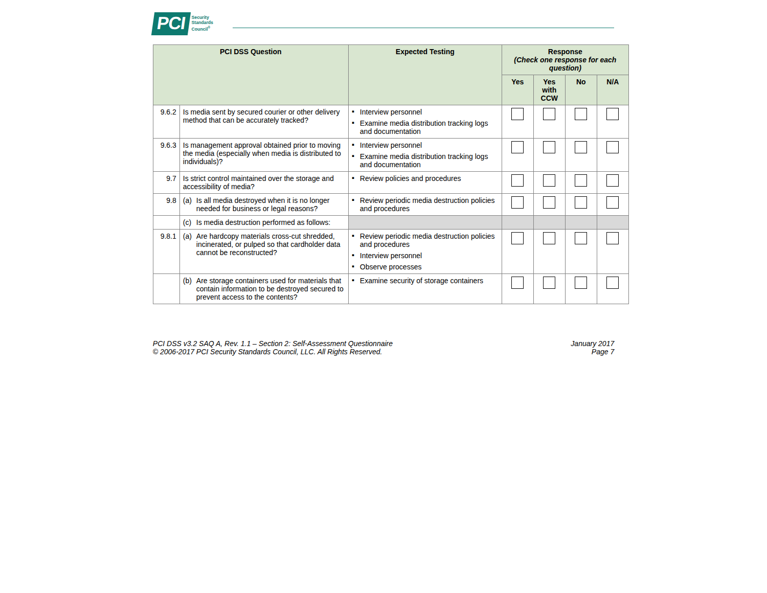PCI Security
Standards Council®
| PCI DSS Question | Expected Testing | Response (Check one response for each question) |
| --- | --- | --- |
| Yes | Yes with CCW | No | N/A |
| 9.6.2 | Is media sent by secured courier or other delivery method that can be accurately tracked? | Interview personnel Examine media distribution tracking logs and documentation | | | | |
| 9.6.3 | Is management approval obtained prior to moving the media (especially when media is distributed to individuals)? | Interview personnel Examine media distribution tracking logs and documentation | | | | |
| 9.7 | Is strict control maintained over the storage and accessibility of media? | Review policies and procedures | | | | |
| 9.8 | (a) Is all media destroyed when it is no longer needed for business or legal reasons? | Review periodic media destruction policies and procedures | | | | |
| | (c) Is media destruction performed as follows: | | | | | |
| 9.8.1 | (a) Are hardcopy materials cross-cut shredded, incinerated, or pulped so that cardholder data cannot be reconstructed? | Review periodic media destruction policies and procedures Interview personnel Observe processes | | | | |
| | (b) Are storage containers used for materials that contain information to be destroyed secured to prevent access to the contents? | Examine security of storage containers | | | | |
PCI DSS v3.2 SAQ A, Rev. 1.1 – Section 2: Self-Assessment Questionnaire
© 2006-2017 PCI Security Standards Council, LLC. All Rights Reserved.
January 2017
Page 7